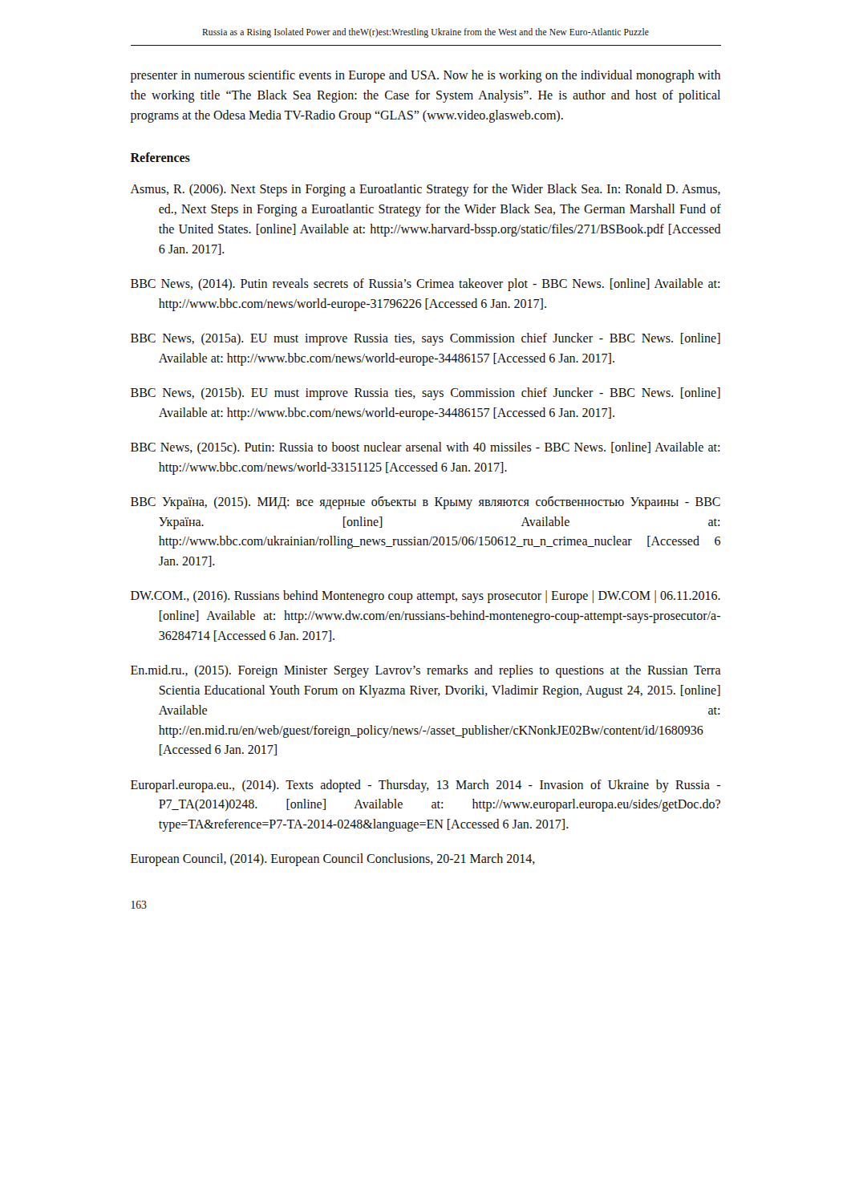Russia as a Rising Isolated Power and theW(r)est:Wrestling Ukraine from the West and the New Euro-Atlantic Puzzle
presenter in numerous scientific events in Europe and USA. Now he is working on the individual monograph with the working title “The Black Sea Region: the Case for System Analysis”. He is author and host of political programs at the Odesa Media TV-Radio Group “GLAS” (www.video.glasweb.com).
References
Asmus, R. (2006). Next Steps in Forging a Euroatlantic Strategy for the Wider Black Sea. In: Ronald D. Asmus, ed., Next Steps in Forging a Euroatlantic Strategy for the Wider Black Sea, The German Marshall Fund of the United States. [online] Available at: http://www.harvard-bssp.org/static/files/271/BSBook.pdf [Accessed 6 Jan. 2017].
BBC News, (2014). Putin reveals secrets of Russia’s Crimea takeover plot - BBC News. [online] Available at: http://www.bbc.com/news/world-europe-31796226 [Accessed 6 Jan. 2017].
BBC News, (2015a). EU must improve Russia ties, says Commission chief Juncker - BBC News. [online] Available at: http://www.bbc.com/news/world-europe-34486157 [Accessed 6 Jan. 2017].
BBC News, (2015b). EU must improve Russia ties, says Commission chief Juncker - BBC News. [online] Available at: http://www.bbc.com/news/world-europe-34486157 [Accessed 6 Jan. 2017].
BBC News, (2015c). Putin: Russia to boost nuclear arsenal with 40 missiles - BBC News. [online] Available at: http://www.bbc.com/news/world-33151125 [Accessed 6 Jan. 2017].
BBC Україна, (2015). МИД: все ядерные объекты в Крыму являются собственностью Украины - BBC Україна. [online] Available at: http://www.bbc.com/ukrainian/rolling_news_russian/2015/06/150612_ru_n_crimea_nuclear [Accessed 6 Jan. 2017].
DW.COM., (2016). Russians behind Montenegro coup attempt, says prosecutor | Europe | DW.COM | 06.11.2016. [online] Available at: http://www.dw.com/en/russians-behind-montenegro-coup-attempt-says-prosecutor/a-36284714 [Accessed 6 Jan. 2017].
En.mid.ru., (2015). Foreign Minister Sergey Lavrov’s remarks and replies to questions at the Russian Terra Scientia Educational Youth Forum on Klyazma River, Dvoriki, Vladimir Region, August 24, 2015. [online] Available at: http://en.mid.ru/en/web/guest/foreign_policy/news/-/asset_publisher/cKNonkJE02Bw/content/id/1680936 [Accessed 6 Jan. 2017]
Europarl.europa.eu., (2014). Texts adopted - Thursday, 13 March 2014 - Invasion of Ukraine by Russia - P7_TA(2014)0248. [online] Available at: http://www.europarl.europa.eu/sides/getDoc.do?type=TA&reference=P7-TA-2014-0248&language=EN [Accessed 6 Jan. 2017].
European Council, (2014). European Council Conclusions, 20-21 March 2014,
163